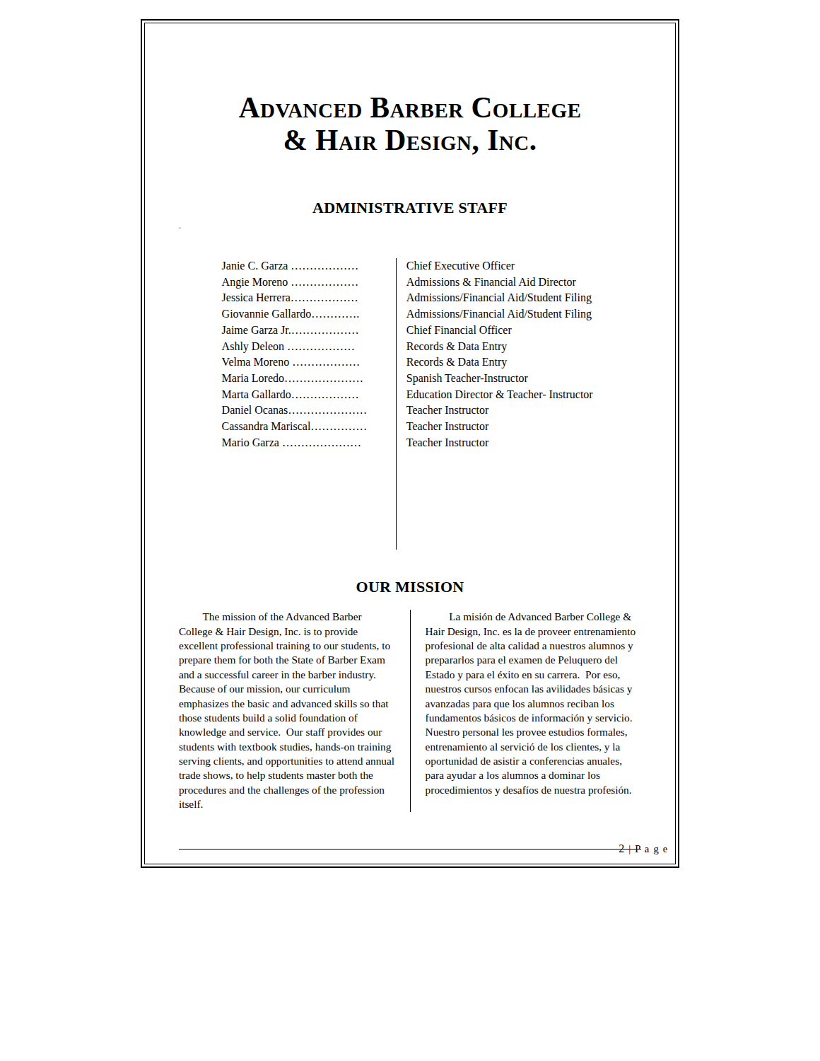Advanced Barber College
& Hair Design, Inc.
ADMINISTRATIVE STAFF
.
| Janie C. Garza ……………… | Chief Executive Officer |
| Angie Moreno ……………… | Admissions & Financial Aid Director |
| Jessica Herrera……………… | Admissions/Financial Aid/Student Filing |
| Giovannie Gallardo…………. | Admissions/Financial Aid/Student Filing |
| Jaime Garza Jr.……………… | Chief Financial Officer |
| Ashly Deleon ……………… | Records & Data Entry |
| Velma Moreno ……………… | Records & Data Entry |
| Maria Loredo………………… | Spanish Teacher-Instructor |
| Marta Gallardo……………… | Education Director & Teacher- Instructor |
| Daniel Ocanas………………… | Teacher Instructor |
| Cassandra Mariscal…………… | Teacher Instructor |
| Mario Garza ………………… | Teacher Instructor |
OUR MISSION
| The mission of the Advanced Barber College & Hair Design, Inc. is to provide excellent professional training to our students, to prepare them for both the State of Barber Exam and a successful career in the barber industry. Because of our mission, our curriculum emphasizes the basic and advanced skills so that those students build a solid foundation of knowledge and service. Our staff provides our students with textbook studies, hands-on training serving clients, and opportunities to attend annual trade shows, to help students master both the procedures and the challenges of the profession itself. | La misión de Advanced Barber College & Hair Design, Inc. es la de proveer entrenamiento profesional de alta calidad a nuestros alumnos y prepararlos para el examen de Peluquero del Estado y para el éxito en su carrera. Por eso, nuestros cursos enfocan las avilidades básicas y avanzadas para que los alumnos reciban los fundamentos básicos de información y servicio. Nuestro personal les provee estudios formales, entrenamiento al servició de los clientes, y la oportunidad de asistir a conferencias anuales, para ayudar a los alumnos a dominar los procedimientos y desafíos de nuestra profesión. |
2 | P a g e